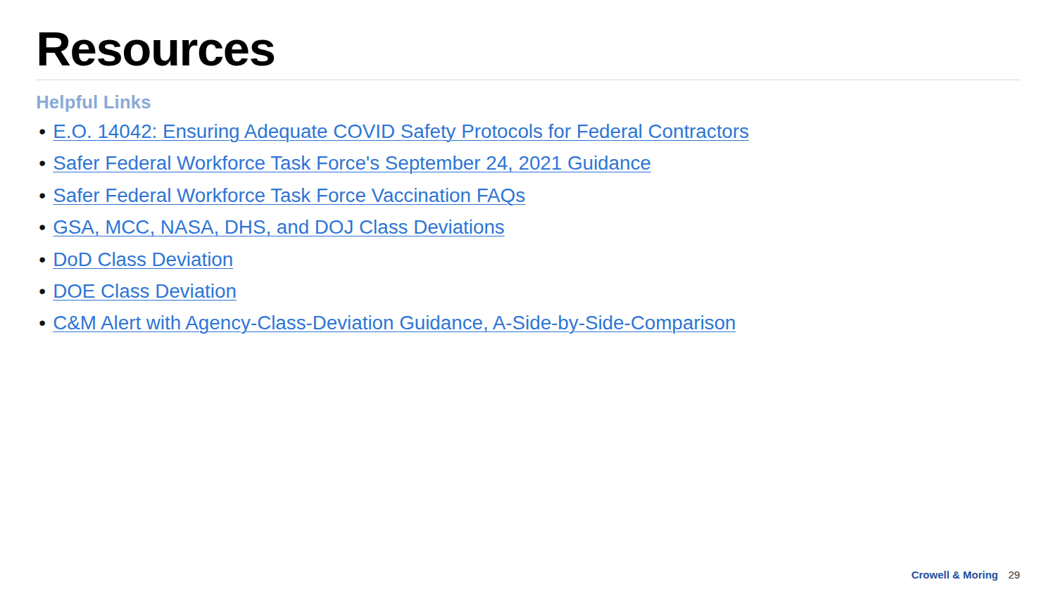Resources
Helpful Links
E.O. 14042: Ensuring Adequate COVID Safety Protocols for Federal Contractors
Safer Federal Workforce Task Force's September 24, 2021 Guidance
Safer Federal Workforce Task Force Vaccination FAQs
GSA, MCC, NASA, DHS, and DOJ Class Deviations
DoD Class Deviation
DOE Class Deviation
C&M Alert with Agency-Class-Deviation Guidance, A-Side-by-Side-Comparison
Crowell & Moring 29